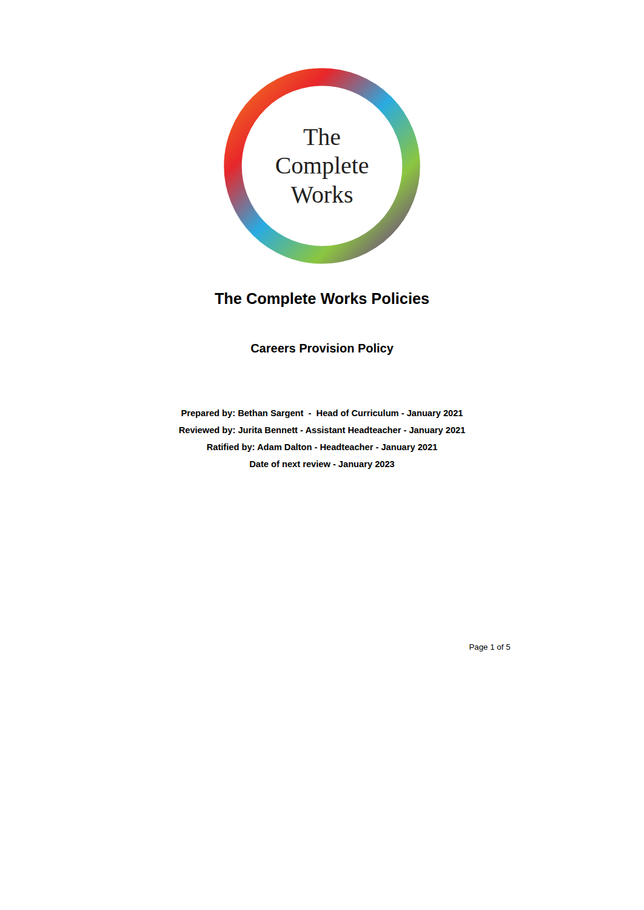The Complete Works Policies
Careers Provision Policy
Prepared by: Bethan Sargent - Head of Curriculum - January 2021
Reviewed by: Jurita Bennett - Assistant Headteacher - January 2021
Ratified by: Adam Dalton - Headteacher - January 2021
Date of next review - January 2023
Page 1 of 5